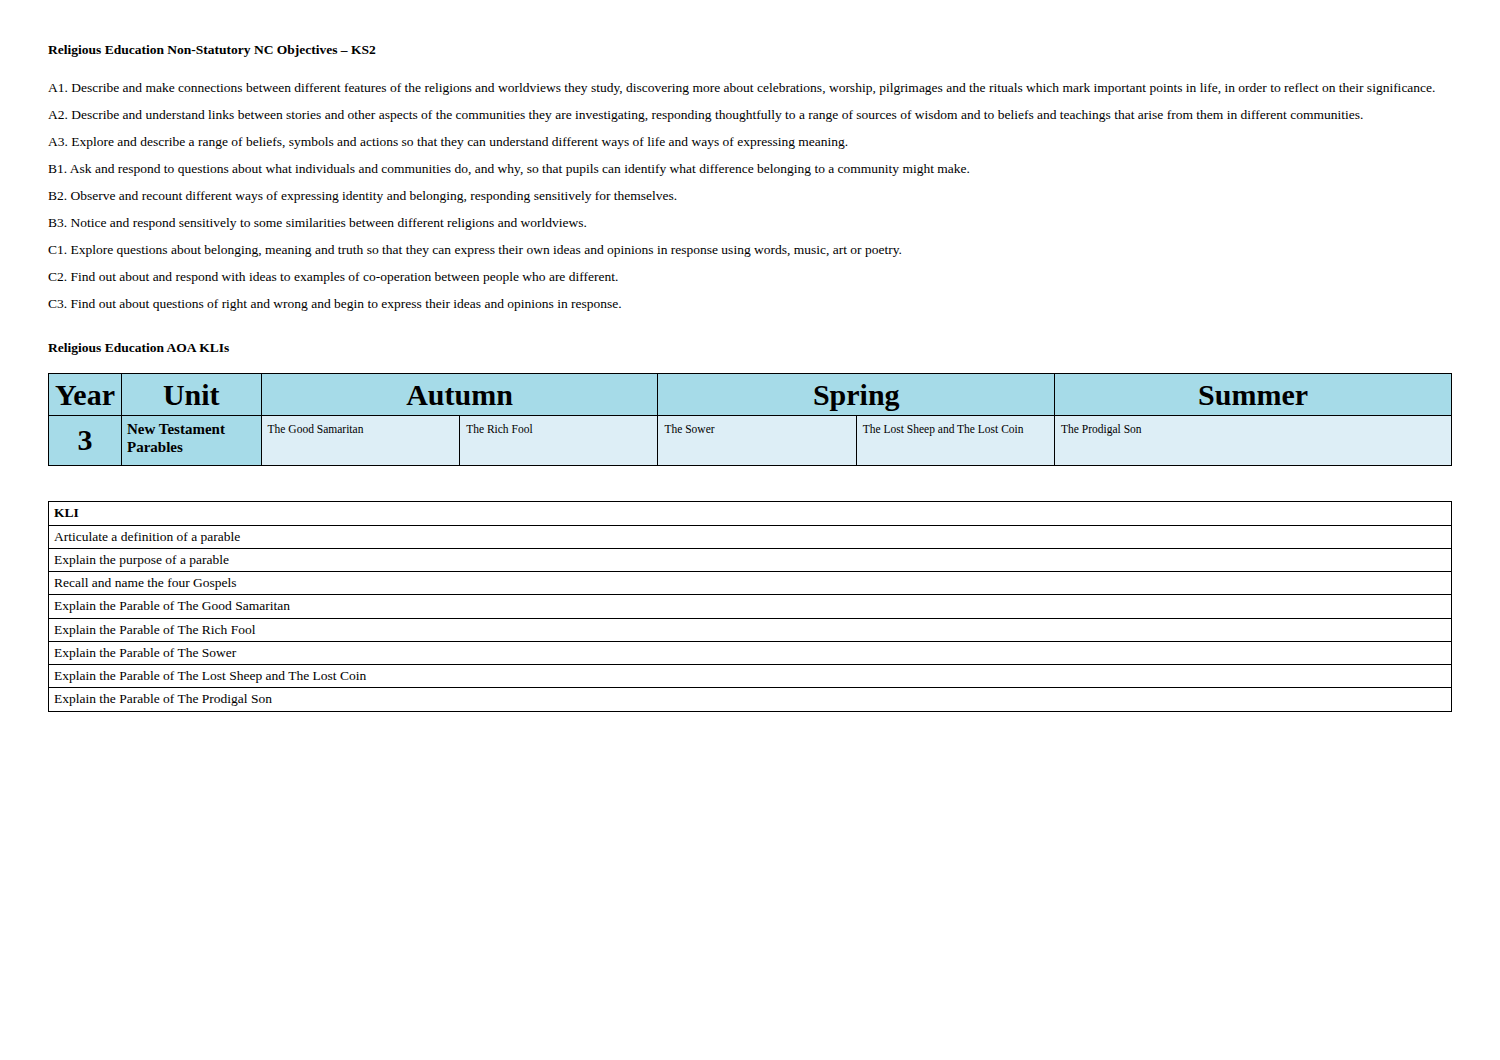Religious Education Non-Statutory NC Objectives – KS2
A1. Describe and make connections between different features of the religions and worldviews they study, discovering more about celebrations, worship, pilgrimages and the rituals which mark important points in life, in order to reflect on their significance.
A2. Describe and understand links between stories and other aspects of the communities they are investigating, responding thoughtfully to a range of sources of wisdom and to beliefs and teachings that arise from them in different communities.
A3. Explore and describe a range of beliefs, symbols and actions so that they can understand different ways of life and ways of expressing meaning.
B1. Ask and respond to questions about what individuals and communities do, and why, so that pupils can identify what difference belonging to a community might make.
B2. Observe and recount different ways of expressing identity and belonging, responding sensitively for themselves.
B3. Notice and respond sensitively to some similarities between different religions and worldviews.
C1. Explore questions about belonging, meaning and truth so that they can express their own ideas and opinions in response using words, music, art or poetry.
C2. Find out about and respond with ideas to examples of co-operation between people who are different.
C3. Find out about questions of right and wrong and begin to express their ideas and opinions in response.
Religious Education AOA KLIs
| Year | Unit | Autumn | Spring | Summer |
| --- | --- | --- | --- | --- |
| 3 | New Testament Parables | The Good Samaritan | The Rich Fool | The Sower | The Lost Sheep and The Lost Coin | The Prodigal Son |
| KLI |
| --- |
| Articulate a definition of a parable |
| Explain the purpose of a parable |
| Recall and name the four Gospels |
| Explain the Parable of The Good Samaritan |
| Explain the Parable of The Rich Fool |
| Explain the Parable of The Sower |
| Explain the Parable of The Lost Sheep and The Lost Coin |
| Explain the Parable of The Prodigal Son |